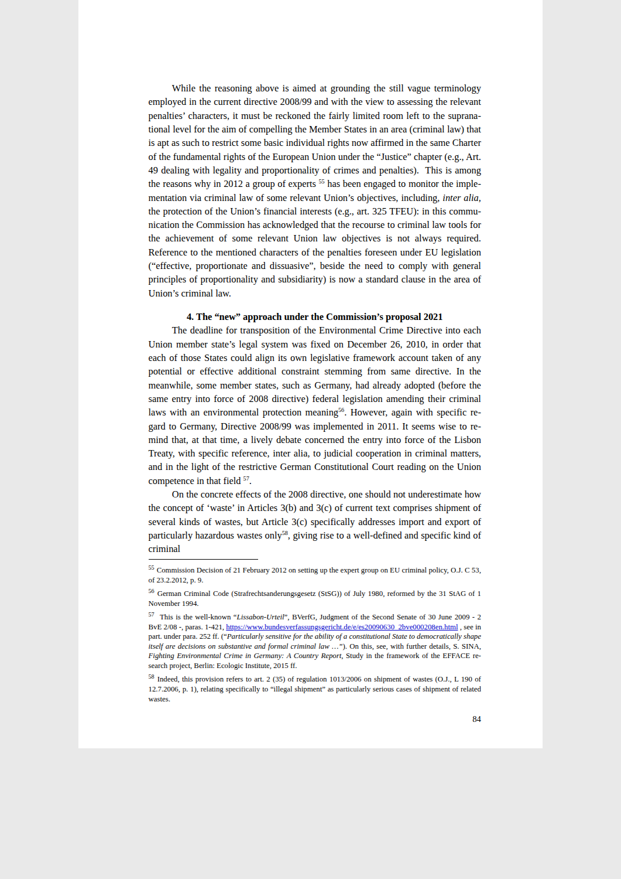While the reasoning above is aimed at grounding the still vague terminology employed in the current directive 2008/99 and with the view to assessing the relevant penalties’ characters, it must be reckoned the fairly limited room left to the supranational level for the aim of compelling the Member States in an area (criminal law) that is apt as such to restrict some basic individual rights now affirmed in the same Charter of the fundamental rights of the European Union under the “Justice” chapter (e.g., Art. 49 dealing with legality and proportionality of crimes and penalties). This is among the reasons why in 2012 a group of experts 55 has been engaged to monitor the implementation via criminal law of some relevant Union’s objectives, including, inter alia, the protection of the Union’s financial interests (e.g., art. 325 TFEU): in this communication the Commission has acknowledged that the recourse to criminal law tools for the achievement of some relevant Union law objectives is not always required. Reference to the mentioned characters of the penalties foreseen under EU legislation (“effective, proportionate and dissuasive”, beside the need to comply with general principles of proportionality and subsidiarity) is now a standard clause in the area of Union’s criminal law.
4. The “new” approach under the Commission’s proposal 2021
The deadline for transposition of the Environmental Crime Directive into each Union member state’s legal system was fixed on December 26, 2010, in order that each of those States could align its own legislative framework account taken of any potential or effective additional constraint stemming from same directive. In the meanwhile, some member states, such as Germany, had already adopted (before the same entry into force of 2008 directive) federal legislation amending their criminal laws with an environmental protection meaning56. However, again with specific regard to Germany, Directive 2008/99 was implemented in 2011. It seems wise to remind that, at that time, a lively debate concerned the entry into force of the Lisbon Treaty, with specific reference, inter alia, to judicial cooperation in criminal matters, and in the light of the restrictive German Constitutional Court reading on the Union competence in that field 57.
On the concrete effects of the 2008 directive, one should not underestimate how the concept of ‘waste’ in Articles 3(b) and 3(c) of current text comprises shipment of several kinds of wastes, but Article 3(c) specifically addresses import and export of particularly hazardous wastes only58, giving rise to a well-defined and specific kind of criminal
55 Commission Decision of 21 February 2012 on setting up the expert group on EU criminal policy, O.J. C 53, of 23.2.2012, p. 9.
56 German Criminal Code (Strafrechtsanderungsgesetz (StSG)) of July 1980, reformed by the 31 StAG of 1 November 1994.
57 This is the well-known “Lissabon-Urteil”, BVerfG, Judgment of the Second Senate of 30 June 2009 - 2 BvE 2/08 -, paras. 1-421, https://www.bundesverfassungsgericht.de/e/es20090630_2bve000208en.html , see in part. under para. 252 ff. (“Particularly sensitive for the ability of a constitutional State to democratically shape itself are decisions on substantive and formal criminal law …”). On this, see, with further details, S. SINA, Fighting Environmental Crime in Germany: A Country Report, Study in the framework of the EFFACE research project, Berlin: Ecologic Institute, 2015 ff.
58 Indeed, this provision refers to art. 2 (35) of regulation 1013/2006 on shipment of wastes (O.J., L 190 of 12.7.2006, p. 1), relating specifically to “illegal shipment” as particularly serious cases of shipment of related wastes.
84